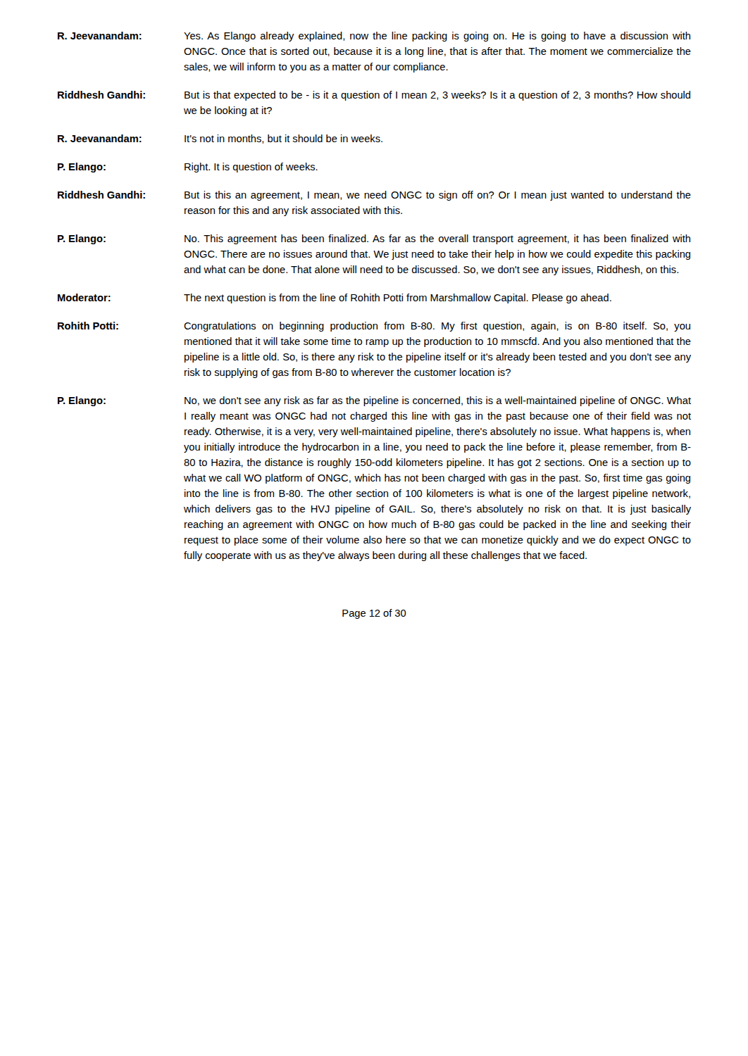R. Jeevanandam:
Yes. As Elango already explained, now the line packing is going on. He is going to have a discussion with ONGC. Once that is sorted out, because it is a long line, that is after that. The moment we commercialize the sales, we will inform to you as a matter of our compliance.
Riddhesh Gandhi:
But is that expected to be - is it a question of I mean 2, 3 weeks? Is it a question of 2, 3 months? How should we be looking at it?
R. Jeevanandam:
It's not in months, but it should be in weeks.
P. Elango:
Right. It is question of weeks.
Riddhesh Gandhi:
But is this an agreement, I mean, we need ONGC to sign off on? Or I mean just wanted to understand the reason for this and any risk associated with this.
P. Elango:
No. This agreement has been finalized. As far as the overall transport agreement, it has been finalized with ONGC. There are no issues around that. We just need to take their help in how we could expedite this packing and what can be done. That alone will need to be discussed. So, we don't see any issues, Riddhesh, on this.
Moderator:
The next question is from the line of Rohith Potti from Marshmallow Capital. Please go ahead.
Rohith Potti:
Congratulations on beginning production from B-80. My first question, again, is on B-80 itself. So, you mentioned that it will take some time to ramp up the production to 10 mmscfd. And you also mentioned that the pipeline is a little old. So, is there any risk to the pipeline itself or it's already been tested and you don't see any risk to supplying of gas from B-80 to wherever the customer location is?
P. Elango:
No, we don't see any risk as far as the pipeline is concerned, this is a well-maintained pipeline of ONGC. What I really meant was ONGC had not charged this line with gas in the past because one of their field was not ready. Otherwise, it is a very, very well-maintained pipeline, there's absolutely no issue. What happens is, when you initially introduce the hydrocarbon in a line, you need to pack the line before it, please remember, from B-80 to Hazira, the distance is roughly 150-odd kilometers pipeline. It has got 2 sections. One is a section up to what we call WO platform of ONGC, which has not been charged with gas in the past. So, first time gas going into the line is from B-80. The other section of 100 kilometers is what is one of the largest pipeline network, which delivers gas to the HVJ pipeline of GAIL. So, there's absolutely no risk on that. It is just basically reaching an agreement with ONGC on how much of B-80 gas could be packed in the line and seeking their request to place some of their volume also here so that we can monetize quickly and we do expect ONGC to fully cooperate with us as they've always been during all these challenges that we faced.
Page 12 of 30